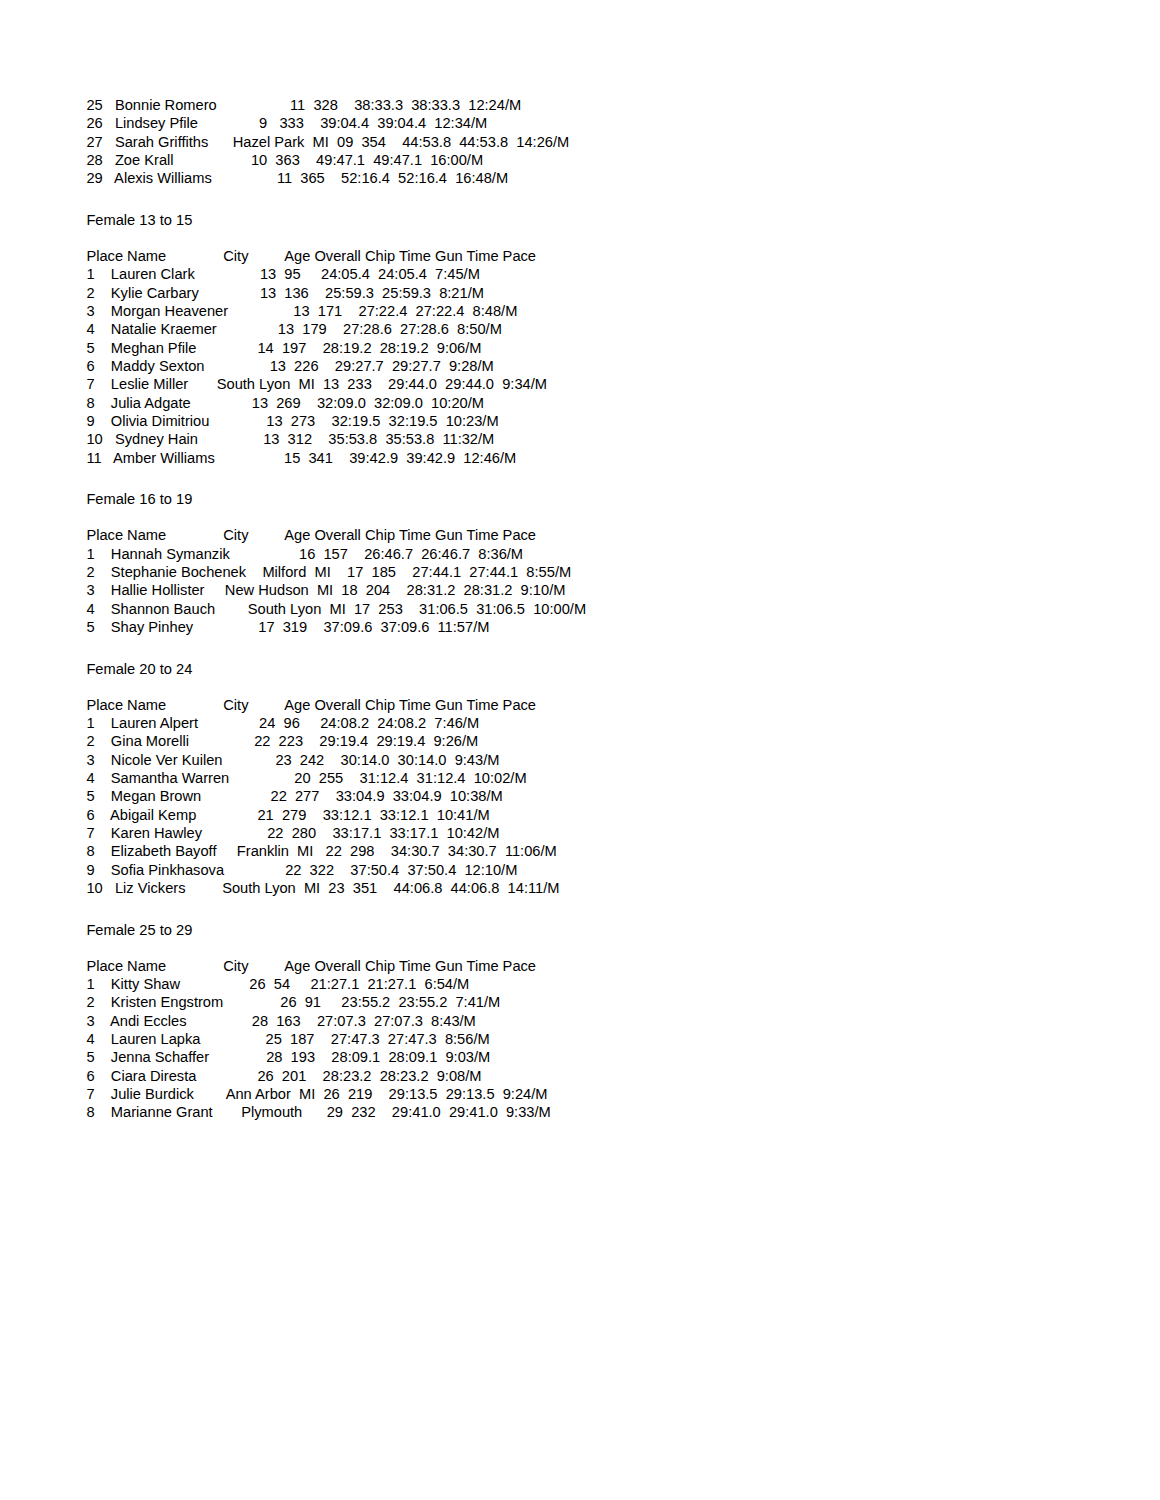25   Bonnie Romero                  11  328    38:33.3  38:33.3  12:24/M
26   Lindsey Pfile               9   333    39:04.4  39:04.4  12:34/M
27   Sarah Griffiths      Hazel Park  MI  09  354    44:53.8  44:53.8  14:26/M
28   Zoe Krall                   10  363    49:47.1  49:47.1  16:00/M
29   Alexis Williams                11  365    52:16.4  52:16.4  16:48/M
Female 13 to 15
Place Name              City         Age Overall Chip Time Gun Time Pace
1    Lauren Clark                13  95     24:05.4  24:05.4  7:45/M
2    Kylie Carbary               13  136    25:59.3  25:59.3  8:21/M
3    Morgan Heavener                13  171    27:22.4  27:22.4  8:48/M
4    Natalie Kraemer               13  179    27:28.6  27:28.6  8:50/M
5    Meghan Pfile               14  197    28:19.2  28:19.2  9:06/M
6    Maddy Sexton                13  226    29:27.7  29:27.7  9:28/M
7    Leslie Miller       South Lyon  MI  13  233    29:44.0  29:44.0  9:34/M
8    Julia Adgate               13  269    32:09.0  32:09.0  10:20/M
9    Olivia Dimitriou              13  273    32:19.5  32:19.5  10:23/M
10   Sydney Hain                13  312    35:53.8  35:53.8  11:32/M
11   Amber Williams                 15  341    39:42.9  39:42.9  12:46/M
Female 16 to 19
Place Name              City         Age Overall Chip Time Gun Time Pace
1    Hannah Symanzik                 16  157    26:46.7  26:46.7  8:36/M
2    Stephanie Bochenek    Milford  MI    17  185    27:44.1  27:44.1  8:55/M
3    Hallie Hollister     New Hudson  MI  18  204    28:31.2  28:31.2  9:10/M
4    Shannon Bauch        South Lyon  MI  17  253    31:06.5  31:06.5  10:00/M
5    Shay Pinhey                17  319    37:09.6  37:09.6  11:57/M
Female 20 to 24
Place Name              City         Age Overall Chip Time Gun Time Pace
1    Lauren Alpert               24  96     24:08.2  24:08.2  7:46/M
2    Gina Morelli                22  223    29:19.4  29:19.4  9:26/M
3    Nicole Ver Kuilen             23  242    30:14.0  30:14.0  9:43/M
4    Samantha Warren                20  255    31:12.4  31:12.4  10:02/M
5    Megan Brown                 22  277    33:04.9  33:04.9  10:38/M
6    Abigail Kemp               21  279    33:12.1  33:12.1  10:41/M
7    Karen Hawley                22  280    33:17.1  33:17.1  10:42/M
8    Elizabeth Bayoff     Franklin  MI   22  298    34:30.7  34:30.7  11:06/M
9    Sofia Pinkhasova               22  322    37:50.4  37:50.4  12:10/M
10   Liz Vickers         South Lyon  MI  23  351    44:06.8  44:06.8  14:11/M
Female 25 to 29
Place Name              City         Age Overall Chip Time Gun Time Pace
1    Kitty Shaw                 26  54     21:27.1  21:27.1  6:54/M
2    Kristen Engstrom              26  91     23:55.2  23:55.2  7:41/M
3    Andi Eccles                28  163    27:07.3  27:07.3  8:43/M
4    Lauren Lapka                25  187    27:47.3  27:47.3  8:56/M
5    Jenna Schaffer              28  193    28:09.1  28:09.1  9:03/M
6    Ciara Diresta               26  201    28:23.2  28:23.2  9:08/M
7    Julie Burdick        Ann Arbor  MI  26  219    29:13.5  29:13.5  9:24/M
8    Marianne Grant       Plymouth      29  232    29:41.0  29:41.0  9:33/M